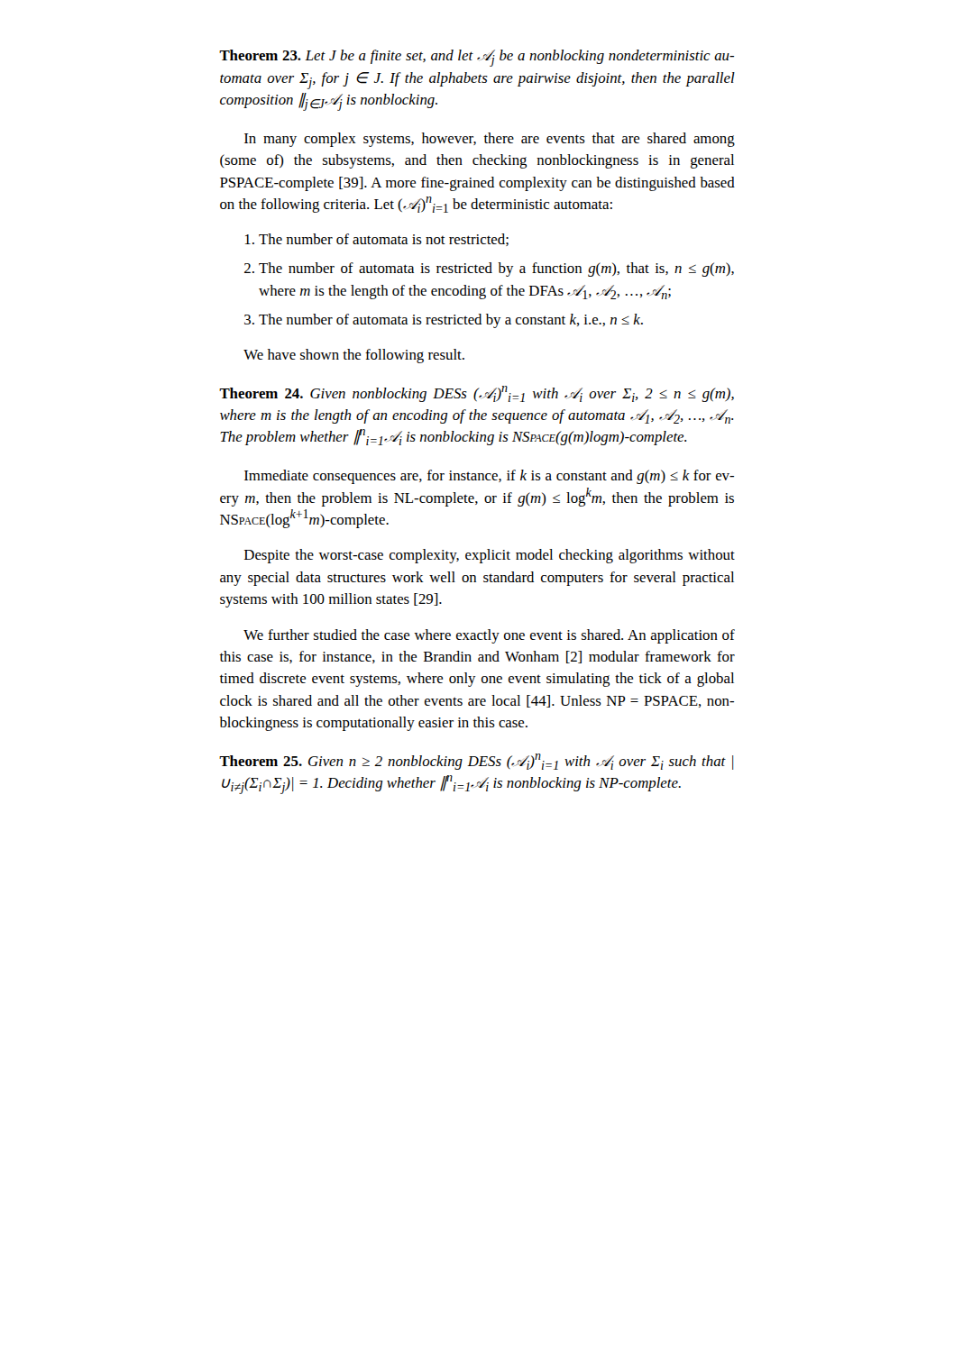Theorem 23. Let J be a finite set, and let 𝒜j be a nonblocking nondeterministic automata over Σj, for j ∈ J. If the alphabets are pairwise disjoint, then the parallel composition ∥j∈J𝒜j is nonblocking.
In many complex systems, however, there are events that are shared among (some of) the subsystems, and then checking nonblockingness is in general PSPACE-complete [39]. A more fine-grained complexity can be distinguished based on the following criteria. Let (𝒜i)ni=1 be deterministic automata:
The number of automata is not restricted;
The number of automata is restricted by a function g(m), that is, n ≤ g(m), where m is the length of the encoding of the DFAs 𝒜1, 𝒜2, …, 𝒜n;
The number of automata is restricted by a constant k, i.e., n ≤ k.
We have shown the following result.
Theorem 24. Given nonblocking DESs (𝒜i)ni=1 with 𝒜i over Σi, 2 ≤ n ≤ g(m), where m is the length of an encoding of the sequence of automata 𝒜1, 𝒜2, …, 𝒜n. The problem whether ∥ni=1𝒜i is nonblocking is NSpace(g(m)logm)-complete.
Immediate consequences are, for instance, if k is a constant and g(m) ≤ k for every m, then the problem is NL-complete, or if g(m) ≤ logkm, then the problem is NSpace(logk+1m)-complete.
Despite the worst-case complexity, explicit model checking algorithms without any special data structures work well on standard computers for several practical systems with 100 million states [29].
We further studied the case where exactly one event is shared. An application of this case is, for instance, in the Brandin and Wonham [2] modular framework for timed discrete event systems, where only one event simulating the tick of a global clock is shared and all the other events are local [44]. Unless NP = PSPACE, nonblockingness is computationally easier in this case.
Theorem 25. Given n ≥ 2 nonblocking DESs (𝒜i)ni=1 with 𝒜i over Σi such that |∪i≠j(Σi∩Σj)| = 1. Deciding whether ∥ni=1𝒜i is nonblocking is NP-complete.